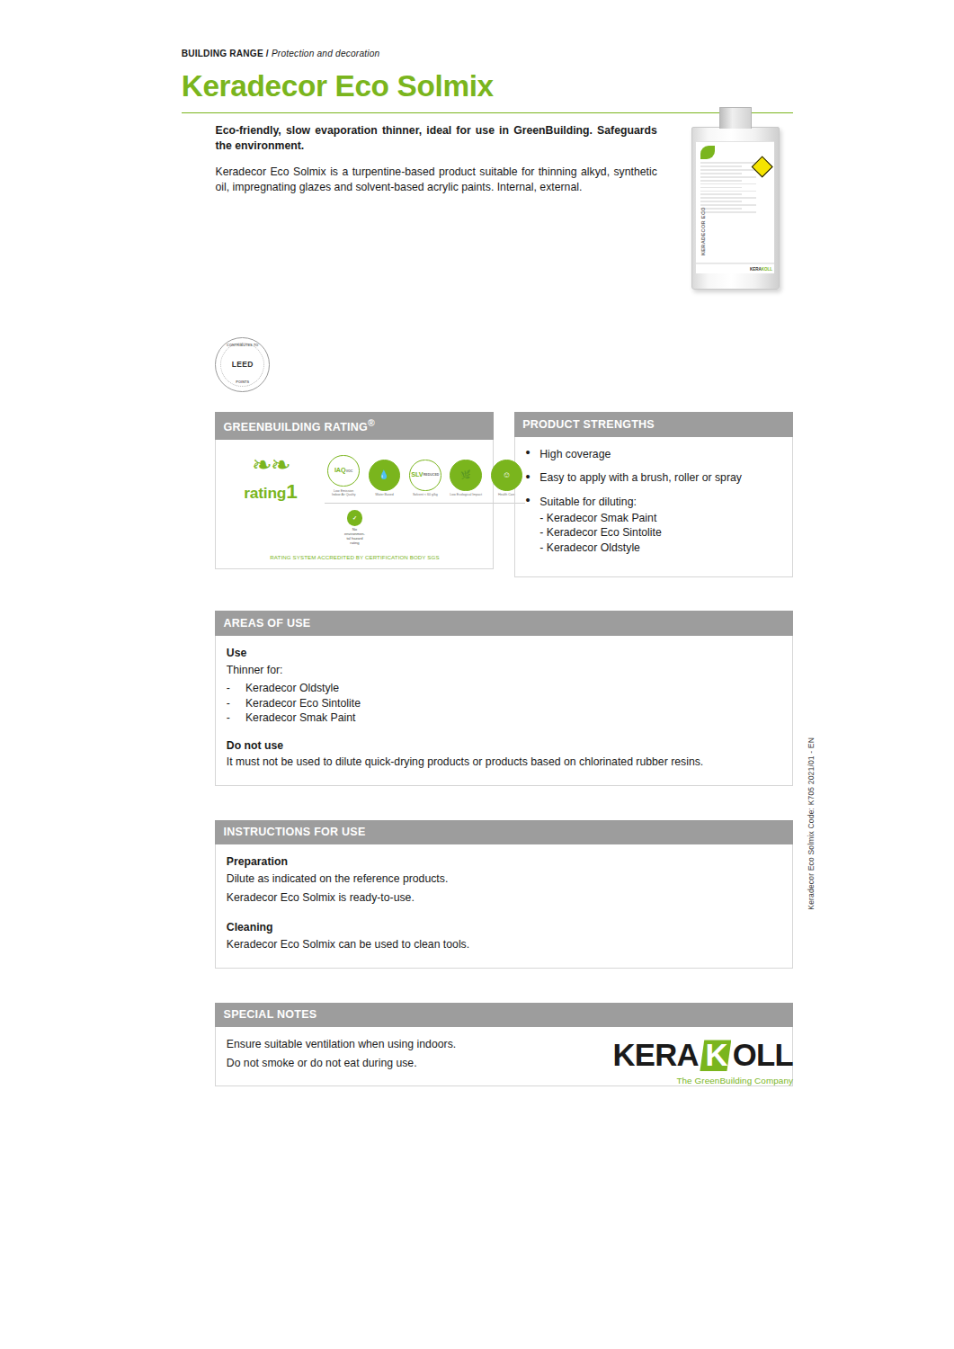BUILDING RANGE / Protection and decoration
Keradecor Eco Solmix
Eco-friendly, slow evaporation thinner, ideal for use in GreenBuilding. Safeguards the environment.
Keradecor Eco Solmix is a turpentine-based product suitable for thinning alkyd, synthetic oil, impregnating glazes and solvent-based acrylic paints. Internal, external.
KERADECOR ECO
KERAKOLL
CONTRIBUTES TO
LEED
POINTS
GREENBUILDING RATING®
❧❧
rating1
IAQVOC
Low Emission Indoor Air Quality
💧
Water Based
SLVREDUCED
Solvent < 60 g/kg
🌿
Low Ecological Impact
☺
Health Care
✓
No
environmen-
tal hazard
rating
RATING SYSTEM ACCREDITED BY CERTIFICATION BODY SGS
PRODUCT STRENGTHS
High coverage
Easy to apply with a brush, roller or spray
Suitable for diluting:
- Keradecor Smak Paint
- Keradecor Eco Sintolite
- Keradecor Oldstyle
AREAS OF USE
Use
Thinner for:
Keradecor Oldstyle
Keradecor Eco Sintolite
Keradecor Smak Paint
Do not use
It must not be used to dilute quick-drying products or products based on chlorinated rubber resins.
INSTRUCTIONS FOR USE
Preparation
Dilute as indicated on the reference products.
Keradecor Eco Solmix is ready-to-use.
Cleaning
Keradecor Eco Solmix can be used to clean tools.
SPECIAL NOTES
Ensure suitable ventilation when using indoors.
Do not smoke or do not eat during use.
Keradecor Eco Solmix Code: K705 2021/01 - EN
KERAKOLL
The GreenBuilding Company